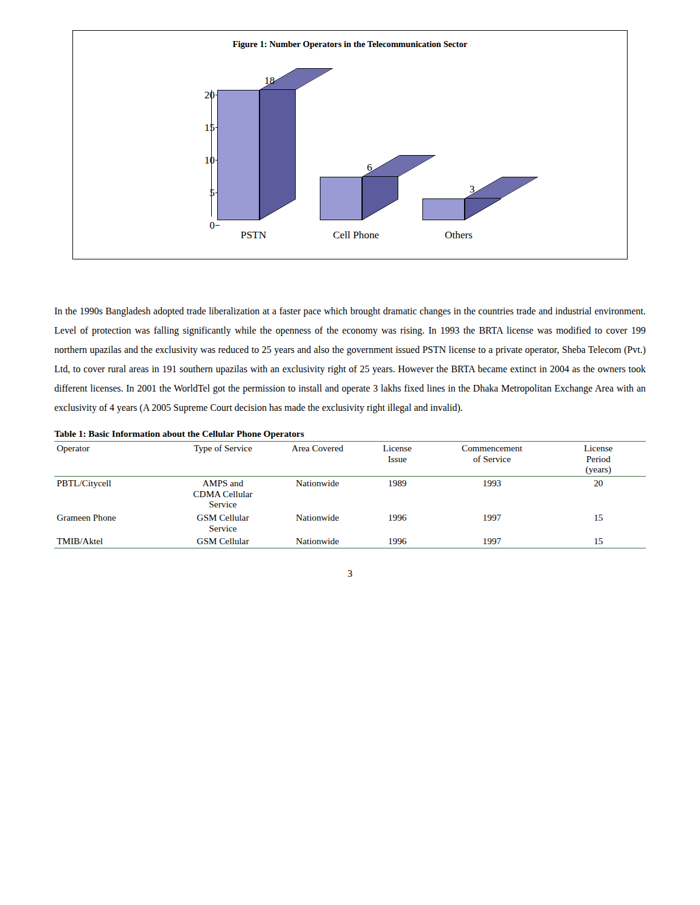Figure 1: Number Operators in the Telecommunication Sector
20
15
10
5
0
18
PSTN
6
Cell Phone
3
Others
In the 1990s Bangladesh adopted trade liberalization at a faster pace which brought dramatic changes in the countries trade and industrial environment. Level of protection was falling significantly while the openness of the economy was rising. In 1993 the BRTA license was modified to cover 199 northern upazilas and the exclusivity was reduced to 25 years and also the government issued PSTN license to a private operator, Sheba Telecom (Pvt.) Ltd, to cover rural areas in 191 southern upazilas with an exclusivity right of 25 years. However the BRTA became extinct in 2004 as the owners took different licenses. In 2001 the WorldTel got the permission to install and operate 3 lakhs fixed lines in the Dhaka Metropolitan Exchange Area with an exclusivity of 4 years (A 2005 Supreme Court decision has made the exclusivity right illegal and invalid).
Table 1: Basic Information about the Cellular Phone Operators
| Operator | Type of Service | Area Covered | License Issue | Commencement of Service | License Period (years) |
| --- | --- | --- | --- | --- | --- |
| PBTL/Citycell | AMPS and CDMA Cellular Service | Nationwide | 1989 | 1993 | 20 |
| Grameen Phone | GSM Cellular Service | Nationwide | 1996 | 1997 | 15 |
| TMIB/Aktel | GSM Cellular | Nationwide | 1996 | 1997 | 15 |
3